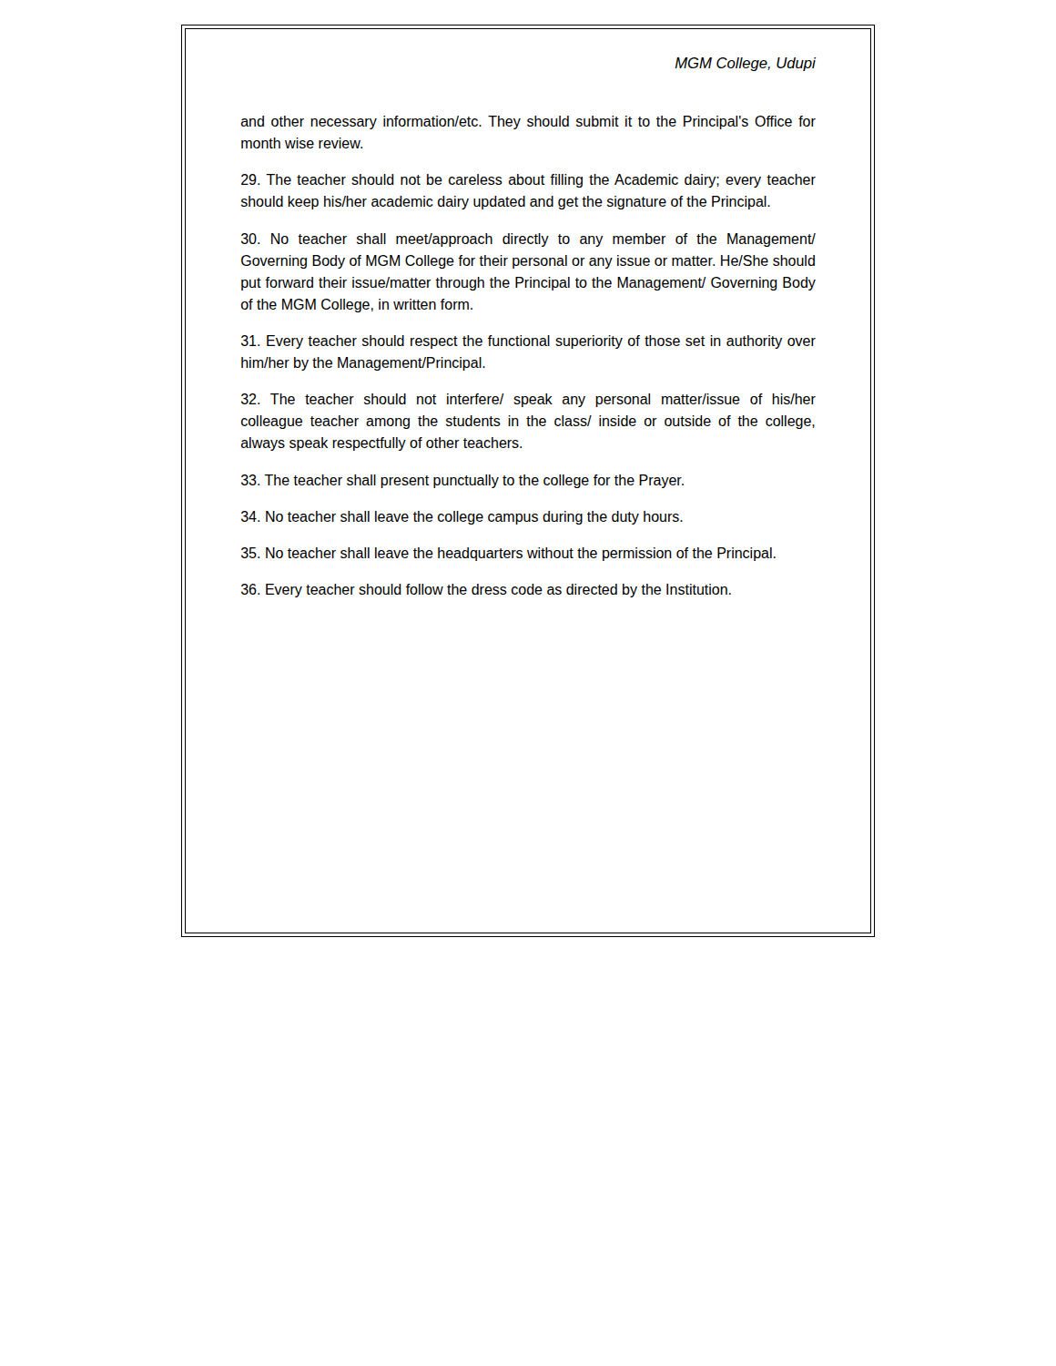MGM College, Udupi
and other necessary information/etc. They should submit it to the Principal's Office for month wise review.
29. The teacher should not be careless about filling the Academic dairy; every teacher should keep his/her academic dairy updated and get the signature of the Principal.
30. No teacher shall meet/approach directly to any member of the Management/ Governing Body of MGM College for their personal or any issue or matter. He/She should put forward their issue/matter through the Principal to the Management/ Governing Body of the MGM College, in written form.
31. Every teacher should respect the functional superiority of those set in authority over him/her by the Management/Principal.
32. The teacher should not interfere/ speak any personal matter/issue of his/her colleague teacher among the students in the class/ inside or outside of the college, always speak respectfully of other teachers.
33. The teacher shall present punctually to the college for the Prayer.
34. No teacher shall leave the college campus during the duty hours.
35. No teacher shall leave the headquarters without the permission of the Principal.
36. Every teacher should follow the dress code as directed by the Institution.